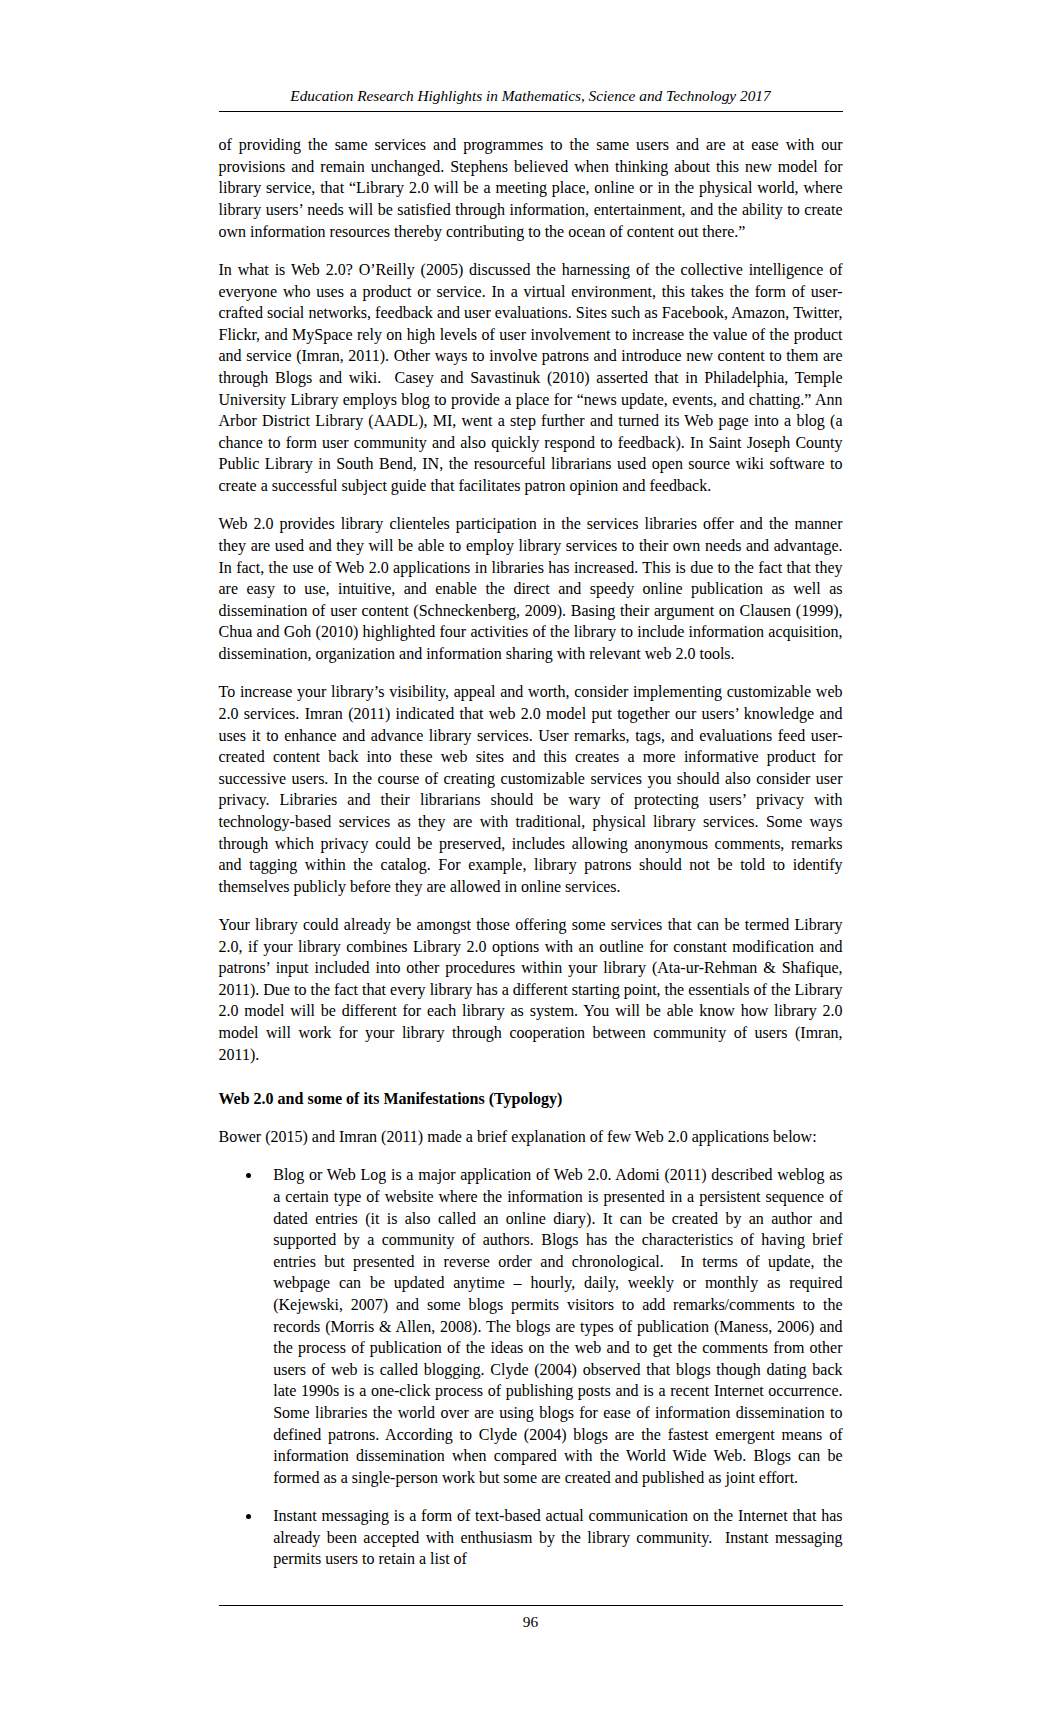Education Research Highlights in Mathematics, Science and Technology 2017
of providing the same services and programmes to the same users and are at ease with our provisions and remain unchanged. Stephens believed when thinking about this new model for library service, that “Library 2.0 will be a meeting place, online or in the physical world, where library users’ needs will be satisfied through information, entertainment, and the ability to create own information resources thereby contributing to the ocean of content out there.”
In what is Web 2.0? O’Reilly (2005) discussed the harnessing of the collective intelligence of everyone who uses a product or service. In a virtual environment, this takes the form of user-crafted social networks, feedback and user evaluations. Sites such as Facebook, Amazon, Twitter, Flickr, and MySpace rely on high levels of user involvement to increase the value of the product and service (Imran, 2011). Other ways to involve patrons and introduce new content to them are through Blogs and wiki. Casey and Savastinuk (2010) asserted that in Philadelphia, Temple University Library employs blog to provide a place for “news update, events, and chatting.” Ann Arbor District Library (AADL), MI, went a step further and turned its Web page into a blog (a chance to form user community and also quickly respond to feedback). In Saint Joseph County Public Library in South Bend, IN, the resourceful librarians used open source wiki software to create a successful subject guide that facilitates patron opinion and feedback.
Web 2.0 provides library clienteles participation in the services libraries offer and the manner they are used and they will be able to employ library services to their own needs and advantage. In fact, the use of Web 2.0 applications in libraries has increased. This is due to the fact that they are easy to use, intuitive, and enable the direct and speedy online publication as well as dissemination of user content (Schneckenberg, 2009). Basing their argument on Clausen (1999), Chua and Goh (2010) highlighted four activities of the library to include information acquisition, dissemination, organization and information sharing with relevant web 2.0 tools.
To increase your library’s visibility, appeal and worth, consider implementing customizable web 2.0 services. Imran (2011) indicated that web 2.0 model put together our users’ knowledge and uses it to enhance and advance library services. User remarks, tags, and evaluations feed user-created content back into these web sites and this creates a more informative product for successive users. In the course of creating customizable services you should also consider user privacy. Libraries and their librarians should be wary of protecting users’ privacy with technology-based services as they are with traditional, physical library services. Some ways through which privacy could be preserved, includes allowing anonymous comments, remarks and tagging within the catalog. For example, library patrons should not be told to identify themselves publicly before they are allowed in online services.
Your library could already be amongst those offering some services that can be termed Library 2.0, if your library combines Library 2.0 options with an outline for constant modification and patrons’ input included into other procedures within your library (Ata-ur-Rehman & Shafique, 2011). Due to the fact that every library has a different starting point, the essentials of the Library 2.0 model will be different for each library as system. You will be able know how library 2.0 model will work for your library through cooperation between community of users (Imran, 2011).
Web 2.0 and some of its Manifestations (Typology)
Bower (2015) and Imran (2011) made a brief explanation of few Web 2.0 applications below:
Blog or Web Log is a major application of Web 2.0. Adomi (2011) described weblog as a certain type of website where the information is presented in a persistent sequence of dated entries (it is also called an online diary). It can be created by an author and supported by a community of authors. Blogs has the characteristics of having brief entries but presented in reverse order and chronological. In terms of update, the webpage can be updated anytime – hourly, daily, weekly or monthly as required (Kejewski, 2007) and some blogs permits visitors to add remarks/comments to the records (Morris & Allen, 2008). The blogs are types of publication (Maness, 2006) and the process of publication of the ideas on the web and to get the comments from other users of web is called blogging. Clyde (2004) observed that blogs though dating back late 1990s is a one-click process of publishing posts and is a recent Internet occurrence. Some libraries the world over are using blogs for ease of information dissemination to defined patrons. According to Clyde (2004) blogs are the fastest emergent means of information dissemination when compared with the World Wide Web. Blogs can be formed as a single-person work but some are created and published as joint effort.
Instant messaging is a form of text-based actual communication on the Internet that has already been accepted with enthusiasm by the library community. Instant messaging permits users to retain a list of
96